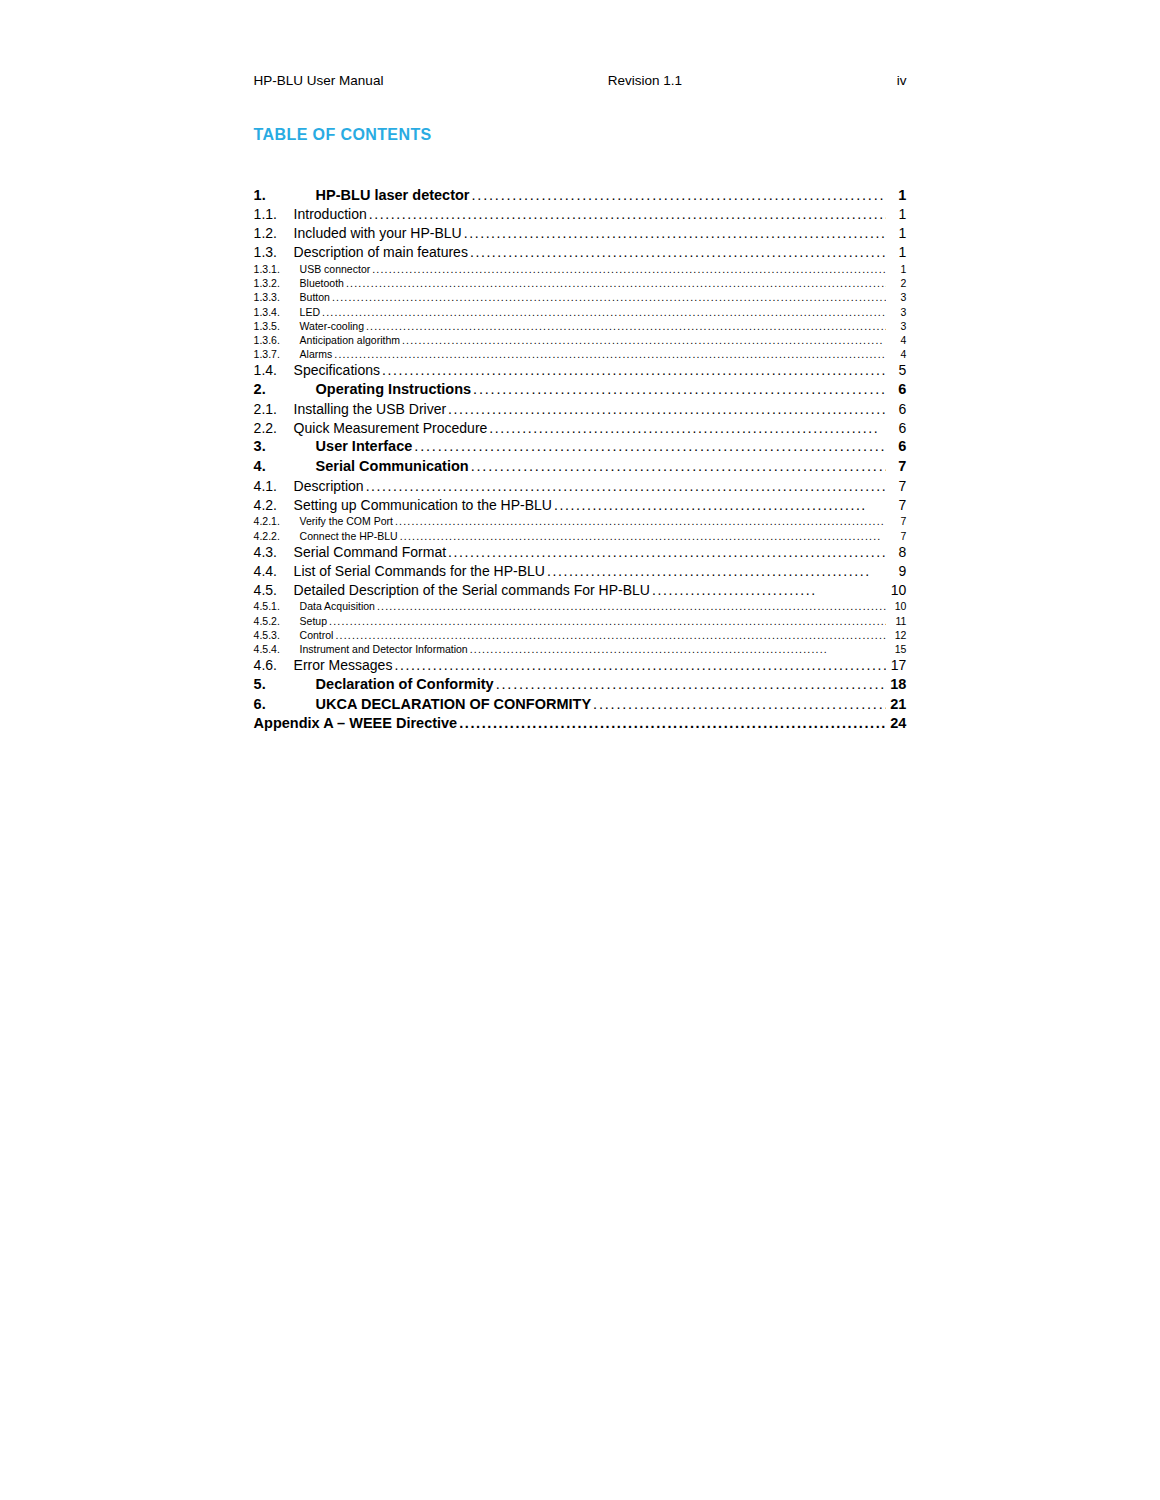HP-BLU User Manual
Revision 1.1
iv
TABLE OF CONTENTS
1. HP-BLU laser detector ................................................................................................. 1
1.1. Introduction ......................................................................................................... 1
1.2. Included with your HP-BLU ............................................................................. 1
1.3. Description of main features ............................................................................ 1
1.3.1. USB connector ................................................................................................................................. 1
1.3.2. Bluetooth ......................................................................................................................................... 2
1.3.3. Button ............................................................................................................................................. 3
1.3.4. LED ................................................................................................................................................. 3
1.3.5. Water-cooling ................................................................................................................................... 3
1.3.6. Anticipation algorithm ..................................................................................................................... 4
1.3.7. Alarms ............................................................................................................................................ 4
1.4. Specifications ..................................................................................................... 5
2. Operating Instructions ................................................................................................. 6
2.1. Installing the USB Driver ................................................................................. 6
2.2. Quick Measurement Procedure ....................................................................... 6
3. User Interface ............................................................................................................. 6
4. Serial Communication ................................................................................................. 7
4.1. Description ......................................................................................................... 7
4.2. Setting up Communication to the HP-BLU ......................................................... 7
4.2.1. Verify the COM Port ....................................................................................................................... 7
4.2.2. Connect the HP-BLU ..................................................................................................................... 7
4.3. Serial Command Format ................................................................................. 8
4.4. List of Serial Commands for the HP-BLU ........................................................... 9
4.5. Detailed Description of the Serial commands For HP-BLU .............................. 10
4.5.1. Data Acquisition .............................................................................................................................. 10
4.5.2. Setup ............................................................................................................................................. 11
4.5.3. Control .......................................................................................................................................... 12
4.5.4. Instrument and Detector Information ....................................................................................... 15
4.6. Error Messages ................................................................................................. 17
5. Declaration of Conformity ......................................................................................... 18
6. UKCA DECLARATION OF CONFORMITY ....................................................... 21
Appendix A – WEEE Directive ................................................................................. 24